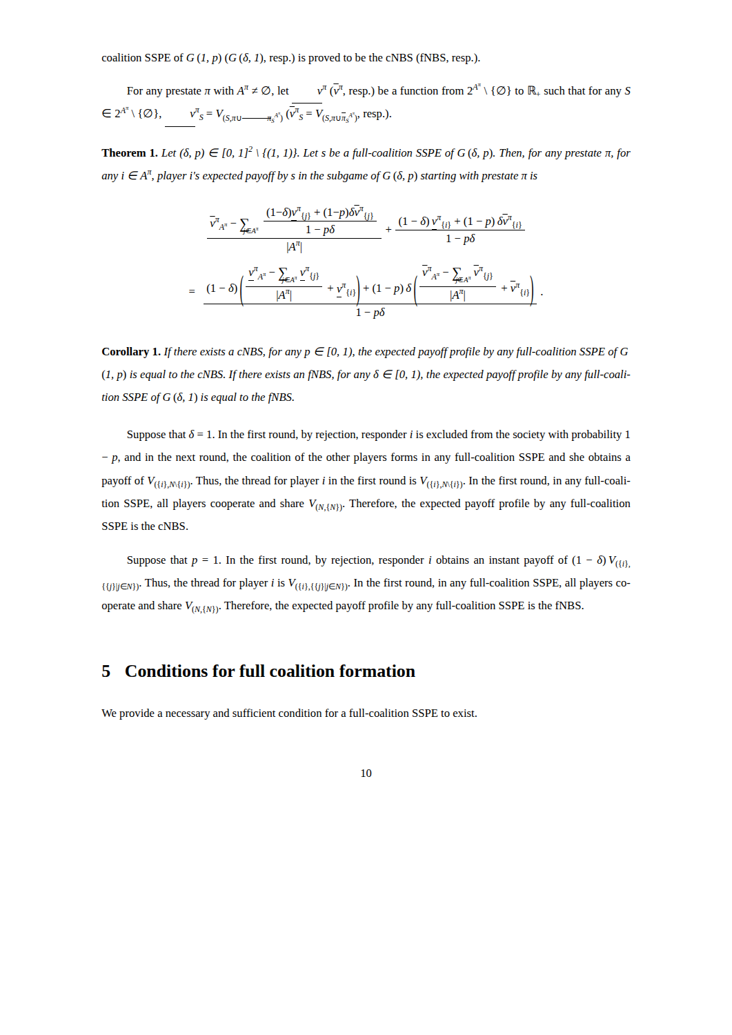coalition SSPE of G (1, p) (G (δ, 1), resp.) is proved to be the cNBS (fNBS, resp.).
For any prestate π with Aπ ≠ ∅, let vπ (vπ, resp.) be a function from 2Aπ \ {∅} to ℝ+ such that for any S ∈ 2Aπ \ {∅}, vπS = V(S,π∪πSAπ) (vπS = V(S,π∪πSAπ), resp.).
Theorem 1. Let (δ, p) ∈ [0, 1]2 \ {(1, 1)}. Let s be a full-coalition SSPE of G (δ, p). Then, for any prestate π, for any i ∈ Aπ, player i's expected payoff by s in the subgame of G (δ, p) starting with prestate π is
vπAπ − ∑j∈Aπ (1−δ)vπ{j} + (1−p)δvπ{j}1 − pδ |Aπ| + (1 − δ) vπ{i} + (1 − p) δvπ{i} 1 − pδ
= (1 − δ) (vπAπ − ∑j∈Aπ vπ{j}|Aπ| + vπ{i}) + (1 − p) δ (vπAπ − ∑j∈Aπ vπ{j}|Aπ| + vπ{i}) 1 − pδ .
Corollary 1. If there exists a cNBS, for any p ∈ [0, 1), the expected payoff profile by any full-coalition SSPE of G (1, p) is equal to the cNBS. If there exists an fNBS, for any δ ∈ [0, 1), the expected payoff profile by any full-coalition SSPE of G (δ, 1) is equal to the fNBS.
Suppose that δ = 1. In the first round, by rejection, responder i is excluded from the society with probability 1 − p, and in the next round, the coalition of the other players forms in any full-coalition SSPE and she obtains a payoff of V({i},N\{i}). Thus, the thread for player i in the first round is V({i},N\{i}). In the first round, in any full-coalition SSPE, all players cooperate and share V(N,{N}). Therefore, the expected payoff profile by any full-coalition SSPE is the cNBS.
Suppose that p = 1. In the first round, by rejection, responder i obtains an instant payoff of (1 − δ) V({i},{{j}|j∈N}). Thus, the thread for player i is V({i},{{j}|j∈N}). In the first round, in any full-coalition SSPE, all players cooperate and share V(N,{N}). Therefore, the expected payoff profile by any full-coalition SSPE is the fNBS.
5 Conditions for full coalition formation
We provide a necessary and sufficient condition for a full-coalition SSPE to exist.
10